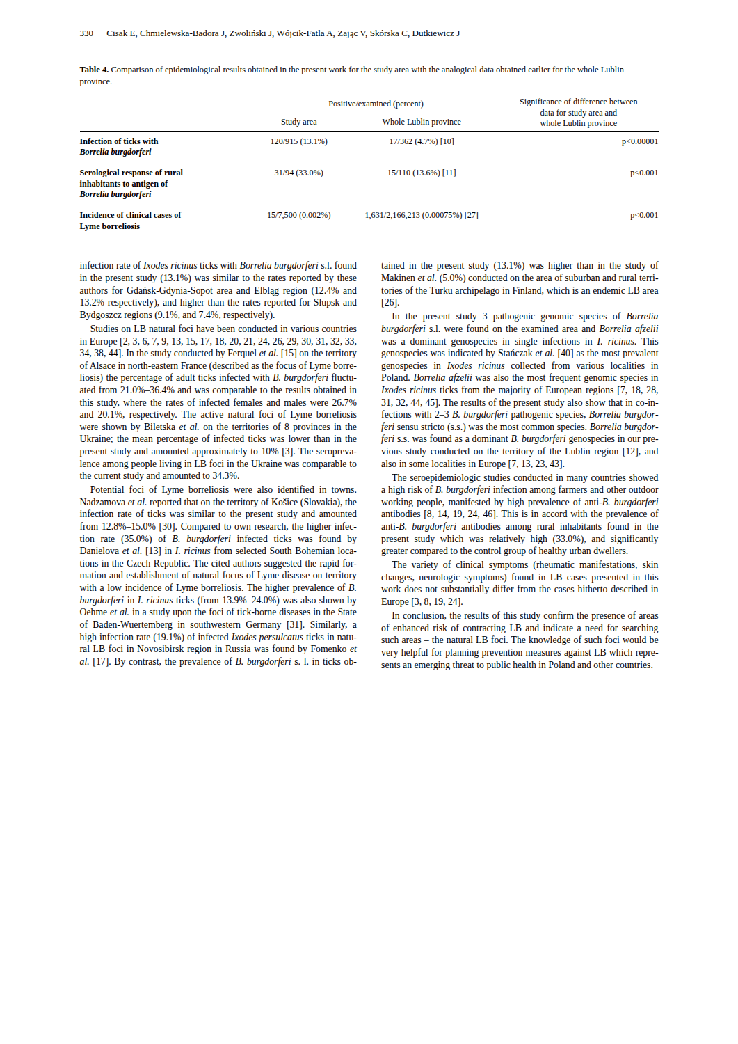330 Cisak E, Chmielewska-Badora J, Zwoliński J, Wójcik-Fatla A, Zając V, Skórska C, Dutkiewicz J
Table 4. Comparison of epidemiological results obtained in the present work for the study area with the analogical data obtained earlier for the whole Lublin province.
| | Positive/examined (percent) | Significance of difference between data for study area and whole Lublin province |
| --- | --- | --- |
| | Study area | Whole Lublin province |
| Infection of ticks with Borrelia burgdorferi | 120/915 (13.1%) | 17/362 (4.7%) [10] | p<0.00001 |
| Serological response of rural inhabitants to antigen of Borrelia burgdorferi | 31/94 (33.0%) | 15/110 (13.6%) [11] | p<0.001 |
| Incidence of clinical cases of Lyme borreliosis | 15/7,500 (0.002%) | 1,631/2,166,213 (0.00075%) [27] | p<0.001 |
infection rate of Ixodes ricinus ticks with Borrelia burgdorferi s.l. found in the present study (13.1%) was similar to the rates reported by these authors for Gdańsk-Gdynia-Sopot area and Elbląg region (12.4% and 13.2% respectively), and higher than the rates reported for Słupsk and Bydgoszcz regions (9.1%, and 7.4%, respectively).
Studies on LB natural foci have been conducted in various countries in Europe [2, 3, 6, 7, 9, 13, 15, 17, 18, 20, 21, 24, 26, 29, 30, 31, 32, 33, 34, 38, 44]. In the study conducted by Ferquel et al. [15] on the territory of Alsace in north-eastern France (described as the focus of Lyme borreliosis) the percentage of adult ticks infected with B. burgdorferi fluctuated from 21.0%–36.4% and was comparable to the results obtained in this study, where the rates of infected females and males were 26.7% and 20.1%, respectively. The active natural foci of Lyme borreliosis were shown by Biletska et al. on the territories of 8 provinces in the Ukraine; the mean percentage of infected ticks was lower than in the present study and amounted approximately to 10% [3]. The seroprevalence among people living in LB foci in the Ukraine was comparable to the current study and amounted to 34.3%.
Potential foci of Lyme borreliosis were also identified in towns. Nadzamova et al. reported that on the territory of Košice (Slovakia), the infection rate of ticks was similar to the present study and amounted from 12.8%–15.0% [30]. Compared to own research, the higher infection rate (35.0%) of B. burgdorferi infected ticks was found by Danielova et al. [13] in I. ricinus from selected South Bohemian locations in the Czech Republic. The cited authors suggested the rapid formation and establishment of natural focus of Lyme disease on territory with a low incidence of Lyme borreliosis. The higher prevalence of B. burgdorferi in I. ricinus ticks (from 13.9%–24.0%) was also shown by Oehme et al. in a study upon the foci of tick-borne diseases in the State of Baden-Wuertemberg in southwestern Germany [31]. Similarly, a high infection rate (19.1%) of infected Ixodes persulcatus ticks in natural LB foci in Novosibirsk region in Russia was found by Fomenko et al. [17]. By contrast, the prevalence of B. burgdorferi s. l. in ticks obtained in the present study (13.1%) was higher than in the study of Makinen et al. (5.0%) conducted on the area of suburban and rural territories of the Turku archipelago in Finland, which is an endemic LB area [26].
In the present study 3 pathogenic genomic species of Borrelia burgdorferi s.l. were found on the examined area and Borrelia afzelii was a dominant genospecies in single infections in I. ricinus. This genospecies was indicated by Stańczak et al. [40] as the most prevalent genospecies in Ixodes ricinus collected from various localities in Poland. Borrelia afzelii was also the most frequent genomic species in Ixodes ricinus ticks from the majority of European regions [7, 18, 28, 31, 32, 44, 45]. The results of the present study also show that in co-infections with 2–3 B. burgdorferi pathogenic species, Borrelia burgdorferi sensu stricto (s.s.) was the most common species. Borrelia burgdorferi s.s. was found as a dominant B. burgdorferi genospecies in our previous study conducted on the territory of the Lublin region [12], and also in some localities in Europe [7, 13, 23, 43].
The seroepidemiologic studies conducted in many countries showed a high risk of B. burgdorferi infection among farmers and other outdoor working people, manifested by high prevalence of anti-B. burgdorferi antibodies [8, 14, 19, 24, 46]. This is in accord with the prevalence of anti-B. burgdorferi antibodies among rural inhabitants found in the present study which was relatively high (33.0%), and significantly greater compared to the control group of healthy urban dwellers.
The variety of clinical symptoms (rheumatic manifestations, skin changes, neurologic symptoms) found in LB cases presented in this work does not substantially differ from the cases hitherto described in Europe [3, 8, 19, 24].
In conclusion, the results of this study confirm the presence of areas of enhanced risk of contracting LB and indicate a need for searching such areas – the natural LB foci. The knowledge of such foci would be very helpful for planning prevention measures against LB which represents an emerging threat to public health in Poland and other countries.